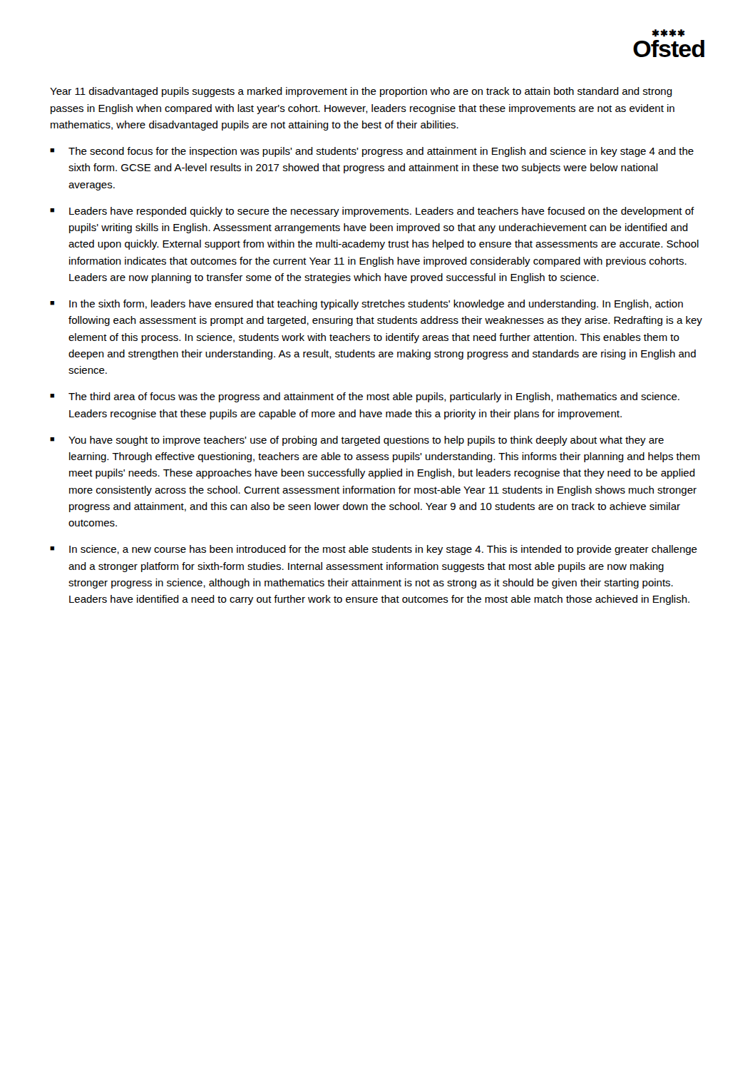✱✱✱✱ Ofsted
Year 11 disadvantaged pupils suggests a marked improvement in the proportion who are on track to attain both standard and strong passes in English when compared with last year's cohort. However, leaders recognise that these improvements are not as evident in mathematics, where disadvantaged pupils are not attaining to the best of their abilities.
The second focus for the inspection was pupils' and students' progress and attainment in English and science in key stage 4 and the sixth form. GCSE and A-level results in 2017 showed that progress and attainment in these two subjects were below national averages.
Leaders have responded quickly to secure the necessary improvements. Leaders and teachers have focused on the development of pupils' writing skills in English. Assessment arrangements have been improved so that any underachievement can be identified and acted upon quickly. External support from within the multi-academy trust has helped to ensure that assessments are accurate. School information indicates that outcomes for the current Year 11 in English have improved considerably compared with previous cohorts. Leaders are now planning to transfer some of the strategies which have proved successful in English to science.
In the sixth form, leaders have ensured that teaching typically stretches students' knowledge and understanding. In English, action following each assessment is prompt and targeted, ensuring that students address their weaknesses as they arise. Redrafting is a key element of this process. In science, students work with teachers to identify areas that need further attention. This enables them to deepen and strengthen their understanding. As a result, students are making strong progress and standards are rising in English and science.
The third area of focus was the progress and attainment of the most able pupils, particularly in English, mathematics and science. Leaders recognise that these pupils are capable of more and have made this a priority in their plans for improvement.
You have sought to improve teachers' use of probing and targeted questions to help pupils to think deeply about what they are learning. Through effective questioning, teachers are able to assess pupils' understanding. This informs their planning and helps them meet pupils' needs. These approaches have been successfully applied in English, but leaders recognise that they need to be applied more consistently across the school. Current assessment information for most-able Year 11 students in English shows much stronger progress and attainment, and this can also be seen lower down the school. Year 9 and 10 students are on track to achieve similar outcomes.
In science, a new course has been introduced for the most able students in key stage 4. This is intended to provide greater challenge and a stronger platform for sixth-form studies. Internal assessment information suggests that most able pupils are now making stronger progress in science, although in mathematics their attainment is not as strong as it should be given their starting points. Leaders have identified a need to carry out further work to ensure that outcomes for the most able match those achieved in English.